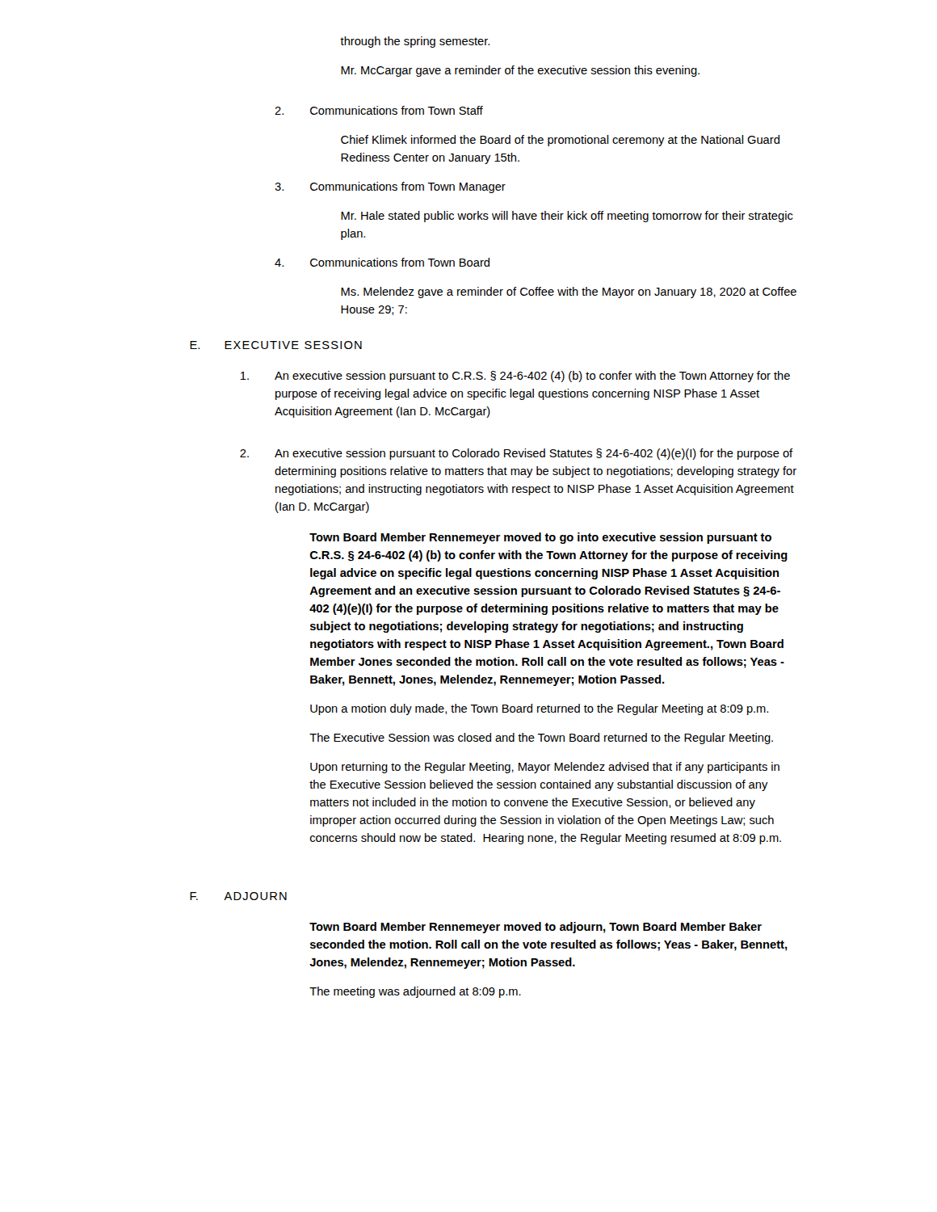through the spring semester.
Mr. McCargar gave a reminder of the executive session this evening.
2. Communications from Town Staff
Chief Klimek informed the Board of the promotional ceremony at the National Guard Rediness Center on January 15th.
3. Communications from Town Manager
Mr. Hale stated public works will have their kick off meeting tomorrow for their strategic plan.
4. Communications from Town Board
Ms. Melendez gave a reminder of Coffee with the Mayor on January 18, 2020 at Coffee House 29; 7:
E. EXECUTIVE SESSION
1. An executive session pursuant to C.R.S. § 24-6-402 (4) (b) to confer with the Town Attorney for the purpose of receiving legal advice on specific legal questions concerning NISP Phase 1 Asset Acquisition Agreement (Ian D. McCargar)
2. An executive session pursuant to Colorado Revised Statutes § 24-6-402 (4)(e)(I) for the purpose of determining positions relative to matters that may be subject to negotiations; developing strategy for negotiations; and instructing negotiators with respect to NISP Phase 1 Asset Acquisition Agreement (Ian D. McCargar)
Town Board Member Rennemeyer moved to go into executive session pursuant to C.R.S. § 24-6-402 (4) (b) to confer with the Town Attorney for the purpose of receiving legal advice on specific legal questions concerning NISP Phase 1 Asset Acquisition Agreement and an executive session pursuant to Colorado Revised Statutes § 24-6-402 (4)(e)(I) for the purpose of determining positions relative to matters that may be subject to negotiations; developing strategy for negotiations; and instructing negotiators with respect to NISP Phase 1 Asset Acquisition Agreement., Town Board Member Jones seconded the motion. Roll call on the vote resulted as follows; Yeas - Baker, Bennett, Jones, Melendez, Rennemeyer; Motion Passed.
Upon a motion duly made, the Town Board returned to the Regular Meeting at 8:09 p.m.
The Executive Session was closed and the Town Board returned to the Regular Meeting.
Upon returning to the Regular Meeting, Mayor Melendez advised that if any participants in the Executive Session believed the session contained any substantial discussion of any matters not included in the motion to convene the Executive Session, or believed any improper action occurred during the Session in violation of the Open Meetings Law; such concerns should now be stated. Hearing none, the Regular Meeting resumed at 8:09 p.m.
F. ADJOURN
Town Board Member Rennemeyer moved to adjourn, Town Board Member Baker seconded the motion. Roll call on the vote resulted as follows; Yeas - Baker, Bennett, Jones, Melendez, Rennemeyer; Motion Passed.
The meeting was adjourned at 8:09 p.m.